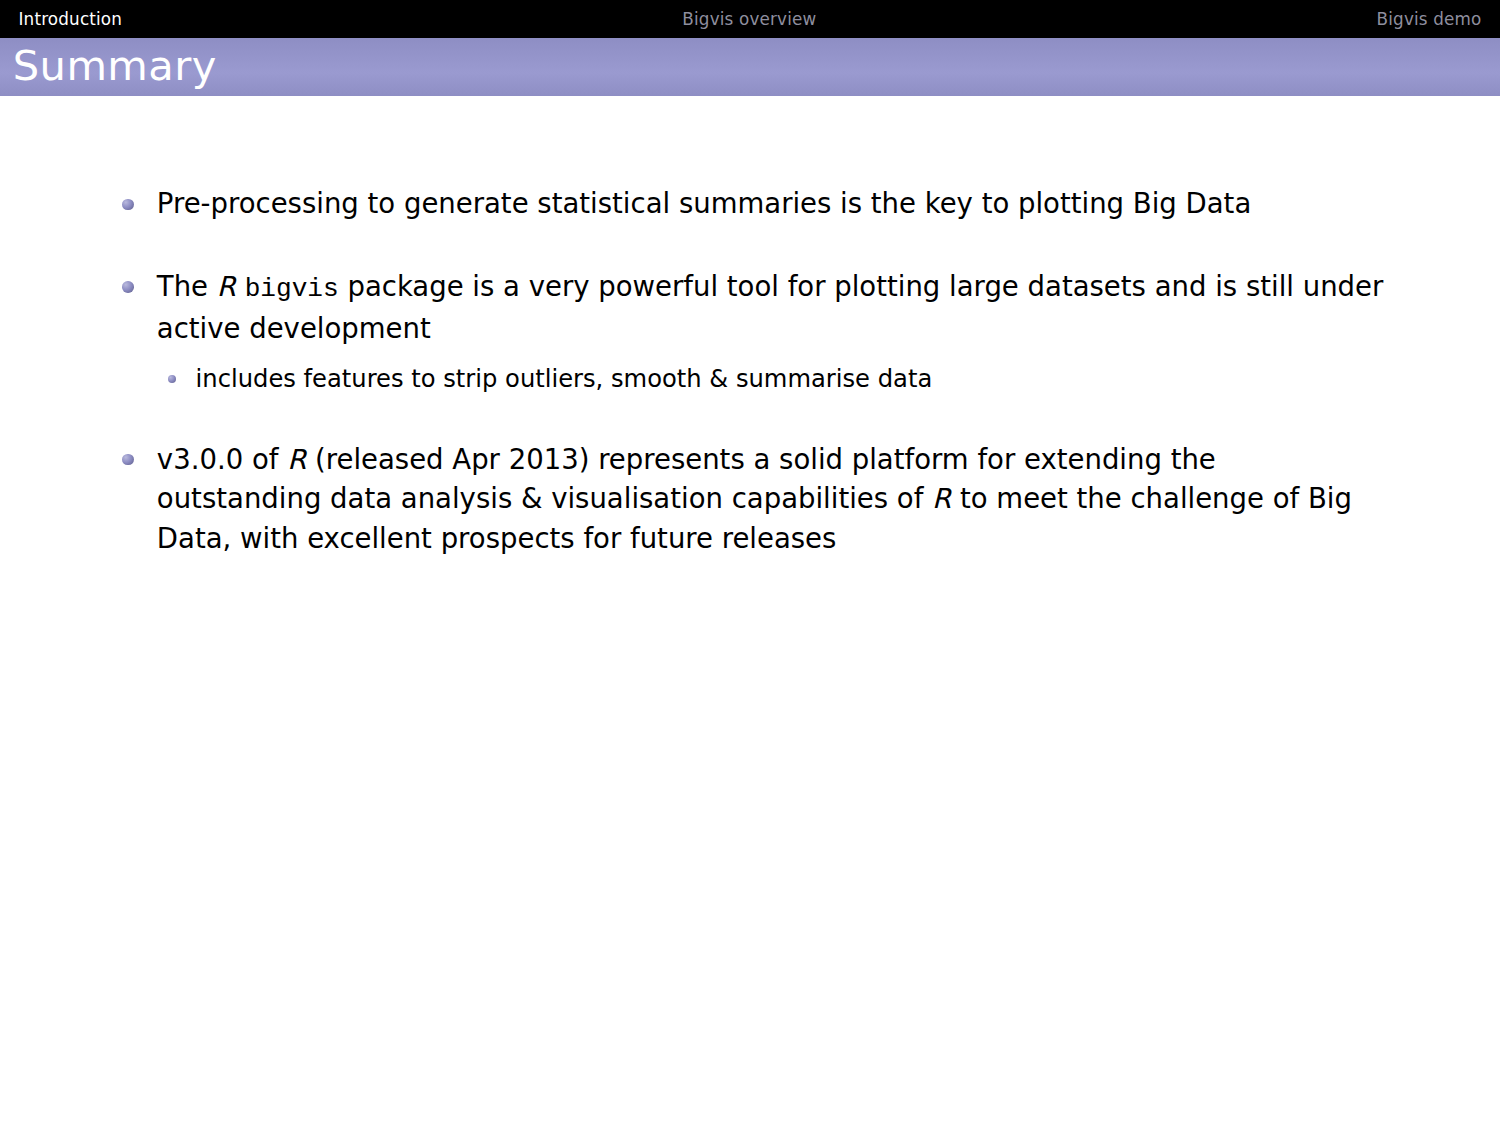Introduction Bigvis overview Bigvis demo
Summary
Pre-processing to generate statistical summaries is the key to plotting Big Data
The R bigvis package is a very powerful tool for plotting large datasets and is still under active development
includes features to strip outliers, smooth & summarise data
v3.0.0 of R (released Apr 2013) represents a solid platform for extending the outstanding data analysis & visualisation capabilities of R to meet the challenge of Big Data, with excellent prospects for future releases